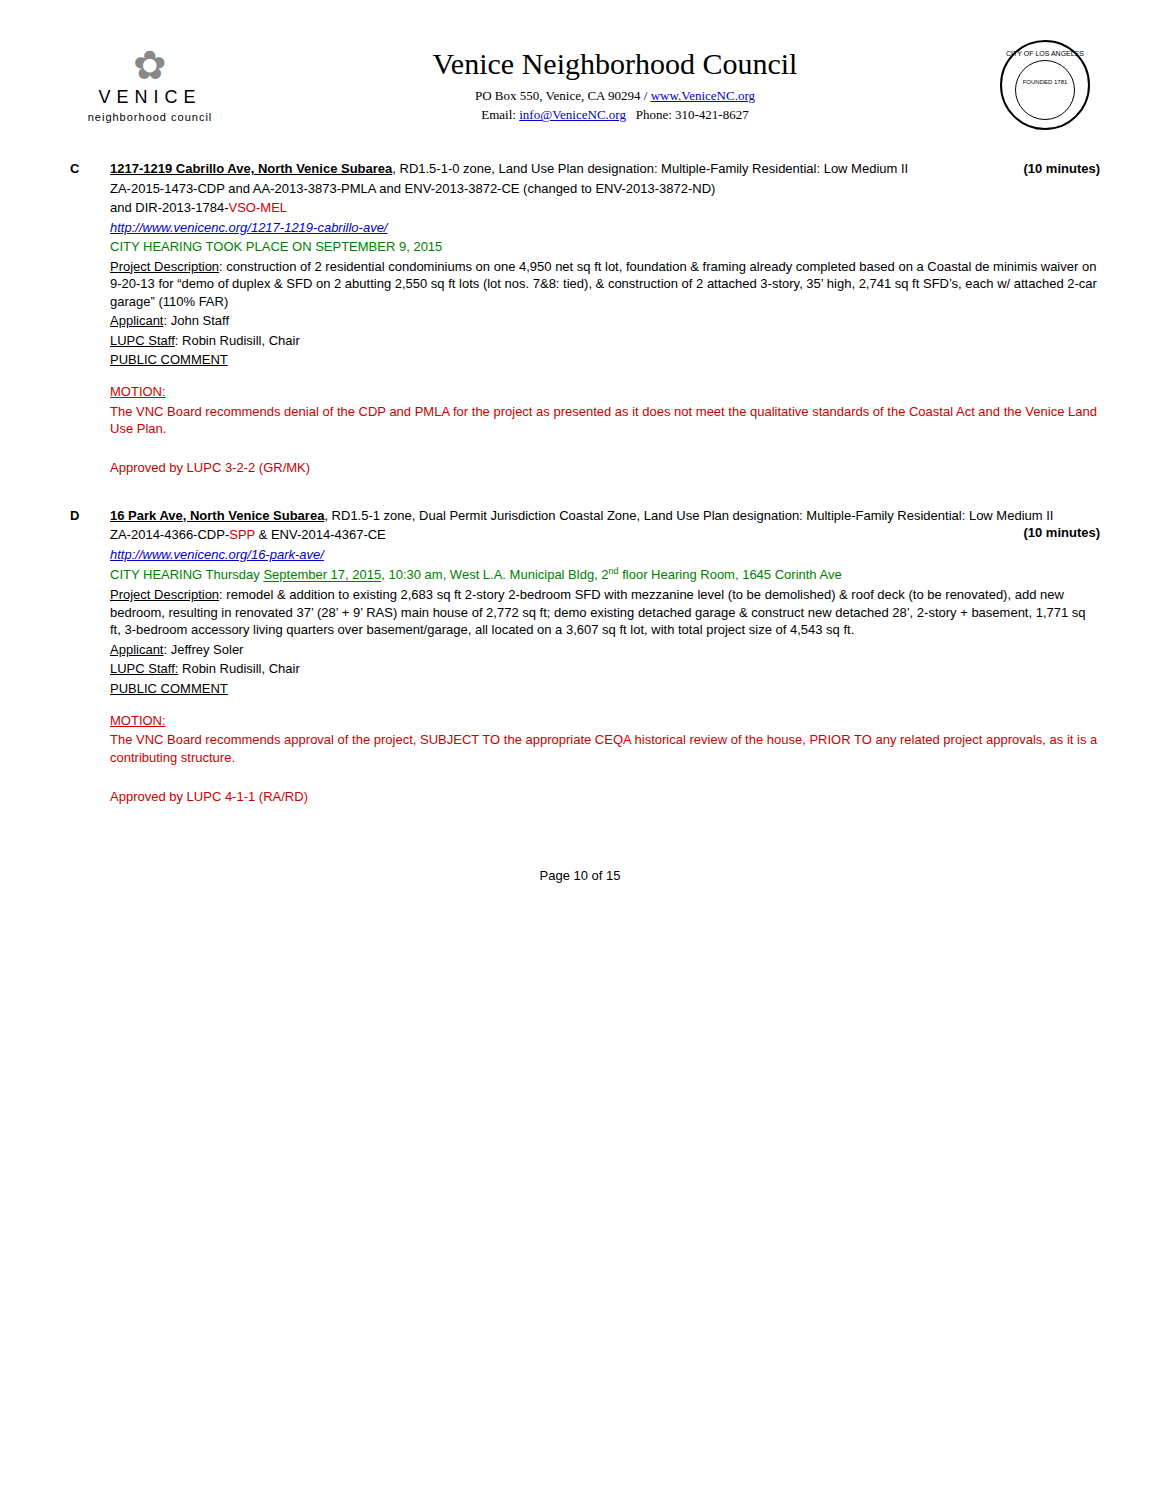✿
VENICE
neighborhood council
Venice Neighborhood Council
PO Box 550, Venice, CA 90294 / www.VeniceNC.org
Email: info@VeniceNC.org Phone: 310-421-8627
CITY OF LOS ANGELES
FOUNDED 1781
C
1217-1219 Cabrillo Ave, North Venice Subarea, RD1.5-1-0 zone, Land Use Plan designation: Multiple-Family Residential: Low Medium II (10 minutes)
ZA-2015-1473-CDP and AA-2013-3873-PMLA and ENV-2013-3872-CE (changed to ENV-2013-3872-ND)
and DIR-2013-1784-VSO-MEL
http://www.venicenc.org/1217-1219-cabrillo-ave/
CITY HEARING TOOK PLACE ON SEPTEMBER 9, 2015
Project Description: construction of 2 residential condominiums on one 4,950 net sq ft lot, foundation & framing already completed based on a Coastal de minimis waiver on 9-20-13 for “demo of duplex & SFD on 2 abutting 2,550 sq ft lots (lot nos. 7&8: tied), & construction of 2 attached 3-story, 35’ high, 2,741 sq ft SFD’s, each w/ attached 2-car garage” (110% FAR)
Applicant: John Staff
LUPC Staff: Robin Rudisill, Chair
PUBLIC COMMENT
MOTION:
The VNC Board recommends denial of the CDP and PMLA for the project as presented as it does not meet the qualitative standards of the Coastal Act and the Venice Land Use Plan.
Approved by LUPC 3-2-2 (GR/MK)
D
16 Park Ave, North Venice Subarea, RD1.5-1 zone, Dual Permit Jurisdiction Coastal Zone, Land Use Plan designation: Multiple-Family Residential: Low Medium II (10 minutes)
ZA-2014-4366-CDP-SPP & ENV-2014-4367-CE
http://www.venicenc.org/16-park-ave/
CITY HEARING Thursday September 17, 2015, 10:30 am, West L.A. Municipal Bldg, 2nd floor Hearing Room, 1645 Corinth Ave
Project Description: remodel & addition to existing 2,683 sq ft 2-story 2-bedroom SFD with mezzanine level (to be demolished) & roof deck (to be renovated), add new bedroom, resulting in renovated 37’ (28’ + 9’ RAS) main house of 2,772 sq ft; demo existing detached garage & construct new detached 28’, 2-story + basement, 1,771 sq ft, 3-bedroom accessory living quarters over basement/garage, all located on a 3,607 sq ft lot, with total project size of 4,543 sq ft.
Applicant: Jeffrey Soler
LUPC Staff: Robin Rudisill, Chair
PUBLIC COMMENT
MOTION:
The VNC Board recommends approval of the project, SUBJECT TO the appropriate CEQA historical review of the house, PRIOR TO any related project approvals, as it is a contributing structure.
Approved by LUPC 4-1-1 (RA/RD)
Page 10 of 15